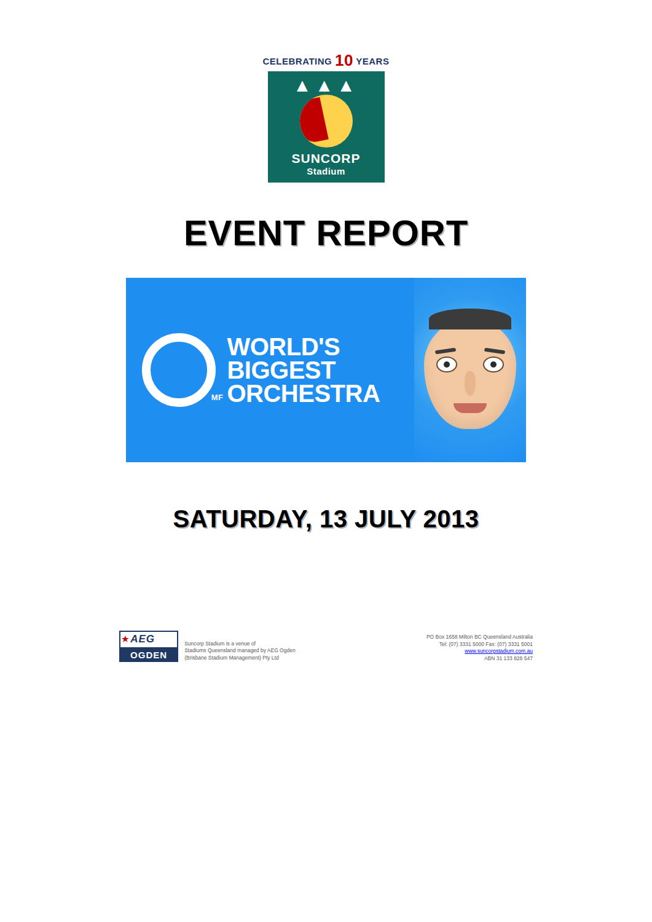CELEBRATING 10 YEARS
▲▲▲
SUNCORP
Stadium
EVENT REPORT
MF
WORLD'S
BIGGEST
ORCHESTRA
SATURDAY, 13 JULY 2013
★AEG
OGDEN
Suncorp Stadium is a venue of
Stadiums Queensland managed by AEG Ogden
(Brisbane Stadium Management) Pty Ltd
PO Box 1658 Milton BC Queensland Australia
Tel: (07) 3331 5000 Fax: (07) 3331 5001
www.suncorpstadium.com.au
ABN 31 133 828 547